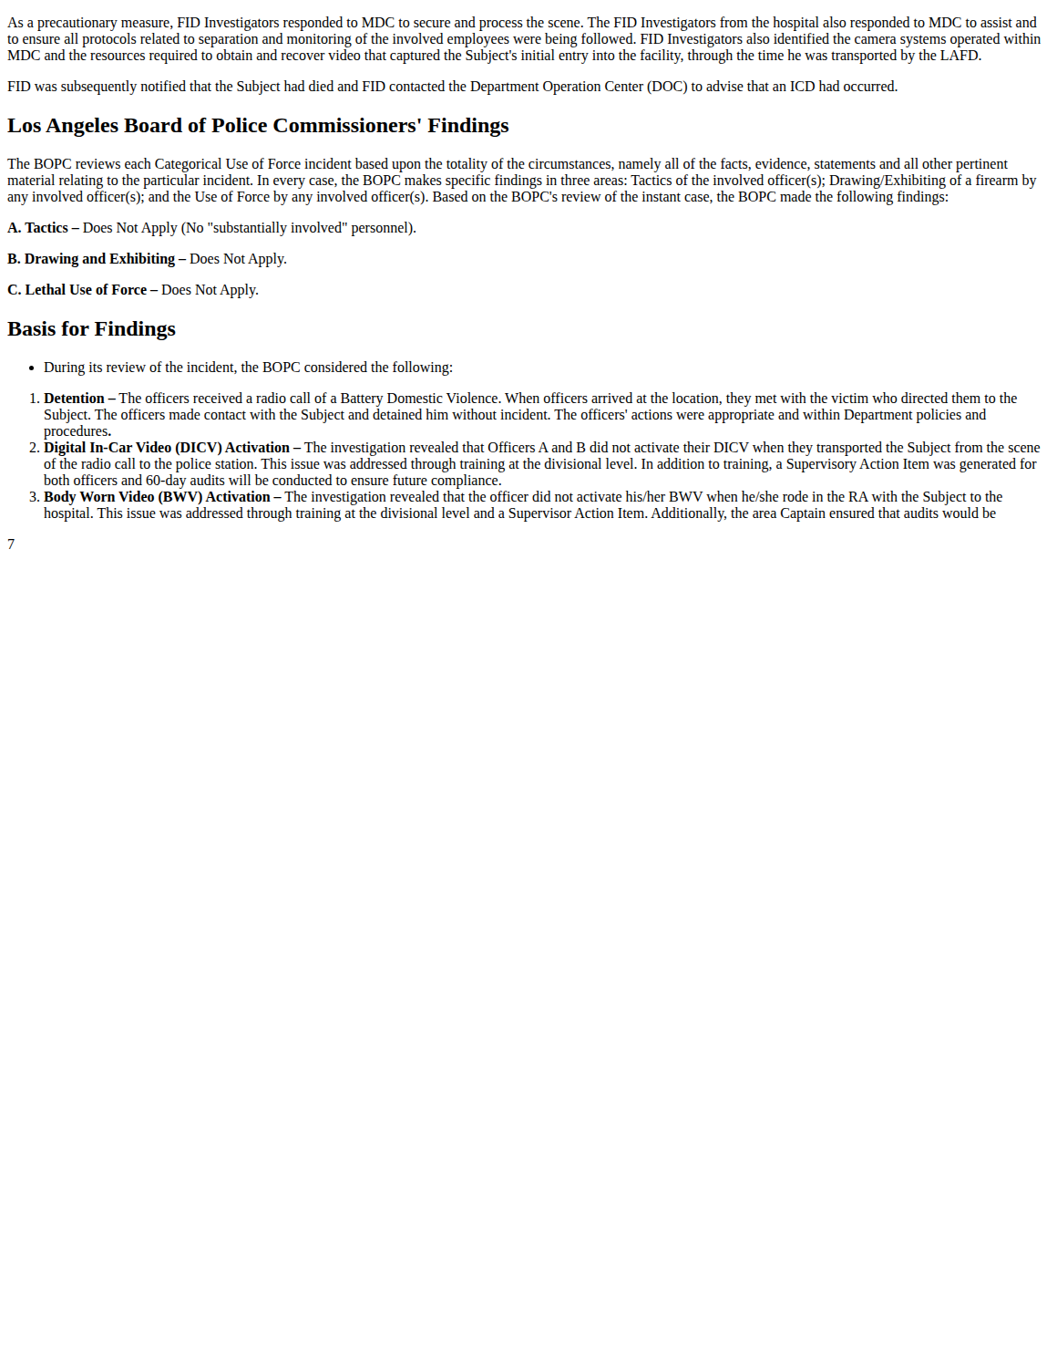As a precautionary measure, FID Investigators responded to MDC to secure and process the scene. The FID Investigators from the hospital also responded to MDC to assist and to ensure all protocols related to separation and monitoring of the involved employees were being followed. FID Investigators also identified the camera systems operated within MDC and the resources required to obtain and recover video that captured the Subject's initial entry into the facility, through the time he was transported by the LAFD.
FID was subsequently notified that the Subject had died and FID contacted the Department Operation Center (DOC) to advise that an ICD had occurred.
Los Angeles Board of Police Commissioners' Findings
The BOPC reviews each Categorical Use of Force incident based upon the totality of the circumstances, namely all of the facts, evidence, statements and all other pertinent material relating to the particular incident. In every case, the BOPC makes specific findings in three areas: Tactics of the involved officer(s); Drawing/Exhibiting of a firearm by any involved officer(s); and the Use of Force by any involved officer(s). Based on the BOPC's review of the instant case, the BOPC made the following findings:
A. Tactics – Does Not Apply (No "substantially involved" personnel).
B. Drawing and Exhibiting – Does Not Apply.
C. Lethal Use of Force – Does Not Apply.
Basis for Findings
During its review of the incident, the BOPC considered the following:
Detention – The officers received a radio call of a Battery Domestic Violence. When officers arrived at the location, they met with the victim who directed them to the Subject. The officers made contact with the Subject and detained him without incident. The officers' actions were appropriate and within Department policies and procedures.
Digital In-Car Video (DICV) Activation – The investigation revealed that Officers A and B did not activate their DICV when they transported the Subject from the scene of the radio call to the police station. This issue was addressed through training at the divisional level. In addition to training, a Supervisory Action Item was generated for both officers and 60-day audits will be conducted to ensure future compliance.
Body Worn Video (BWV) Activation – The investigation revealed that the officer did not activate his/her BWV when he/she rode in the RA with the Subject to the hospital. This issue was addressed through training at the divisional level and a Supervisor Action Item. Additionally, the area Captain ensured that audits would be
7